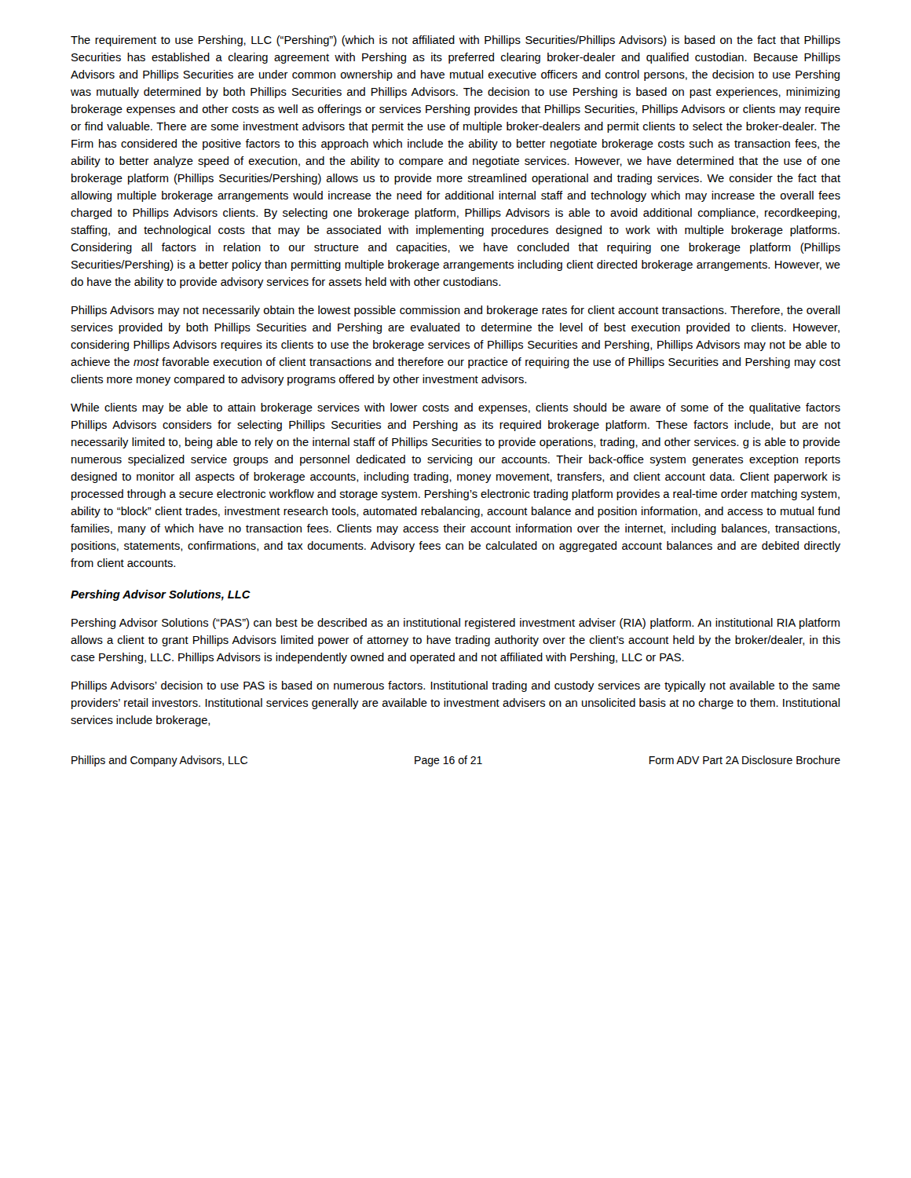The requirement to use Pershing, LLC (“Pershing”) (which is not affiliated with Phillips Securities/Phillips Advisors) is based on the fact that Phillips Securities has established a clearing agreement with Pershing as its preferred clearing broker-dealer and qualified custodian. Because Phillips Advisors and Phillips Securities are under common ownership and have mutual executive officers and control persons, the decision to use Pershing was mutually determined by both Phillips Securities and Phillips Advisors. The decision to use Pershing is based on past experiences, minimizing brokerage expenses and other costs as well as offerings or services Pershing provides that Phillips Securities, Phillips Advisors or clients may require or find valuable. There are some investment advisors that permit the use of multiple broker-dealers and permit clients to select the broker-dealer. The Firm has considered the positive factors to this approach which include the ability to better negotiate brokerage costs such as transaction fees, the ability to better analyze speed of execution, and the ability to compare and negotiate services. However, we have determined that the use of one brokerage platform (Phillips Securities/Pershing) allows us to provide more streamlined operational and trading services. We consider the fact that allowing multiple brokerage arrangements would increase the need for additional internal staff and technology which may increase the overall fees charged to Phillips Advisors clients. By selecting one brokerage platform, Phillips Advisors is able to avoid additional compliance, recordkeeping, staffing, and technological costs that may be associated with implementing procedures designed to work with multiple brokerage platforms. Considering all factors in relation to our structure and capacities, we have concluded that requiring one brokerage platform (Phillips Securities/Pershing) is a better policy than permitting multiple brokerage arrangements including client directed brokerage arrangements. However, we do have the ability to provide advisory services for assets held with other custodians.
Phillips Advisors may not necessarily obtain the lowest possible commission and brokerage rates for client account transactions. Therefore, the overall services provided by both Phillips Securities and Pershing are evaluated to determine the level of best execution provided to clients. However, considering Phillips Advisors requires its clients to use the brokerage services of Phillips Securities and Pershing, Phillips Advisors may not be able to achieve the most favorable execution of client transactions and therefore our practice of requiring the use of Phillips Securities and Pershing may cost clients more money compared to advisory programs offered by other investment advisors.
While clients may be able to attain brokerage services with lower costs and expenses, clients should be aware of some of the qualitative factors Phillips Advisors considers for selecting Phillips Securities and Pershing as its required brokerage platform. These factors include, but are not necessarily limited to, being able to rely on the internal staff of Phillips Securities to provide operations, trading, and other services. g is able to provide numerous specialized service groups and personnel dedicated to servicing our accounts. Their back-office system generates exception reports designed to monitor all aspects of brokerage accounts, including trading, money movement, transfers, and client account data. Client paperwork is processed through a secure electronic workflow and storage system. Pershing’s electronic trading platform provides a real-time order matching system, ability to “block” client trades, investment research tools, automated rebalancing, account balance and position information, and access to mutual fund families, many of which have no transaction fees. Clients may access their account information over the internet, including balances, transactions, positions, statements, confirmations, and tax documents. Advisory fees can be calculated on aggregated account balances and are debited directly from client accounts.
Pershing Advisor Solutions, LLC
Pershing Advisor Solutions (“PAS”) can best be described as an institutional registered investment adviser (RIA) platform. An institutional RIA platform allows a client to grant Phillips Advisors limited power of attorney to have trading authority over the client’s account held by the broker/dealer, in this case Pershing, LLC. Phillips Advisors is independently owned and operated and not affiliated with Pershing, LLC or PAS.
Phillips Advisors’ decision to use PAS is based on numerous factors. Institutional trading and custody services are typically not available to the same providers’ retail investors. Institutional services generally are available to investment advisers on an unsolicited basis at no charge to them. Institutional services include brokerage,
Phillips and Company Advisors, LLC Page 16 of 21 Form ADV Part 2A Disclosure Brochure